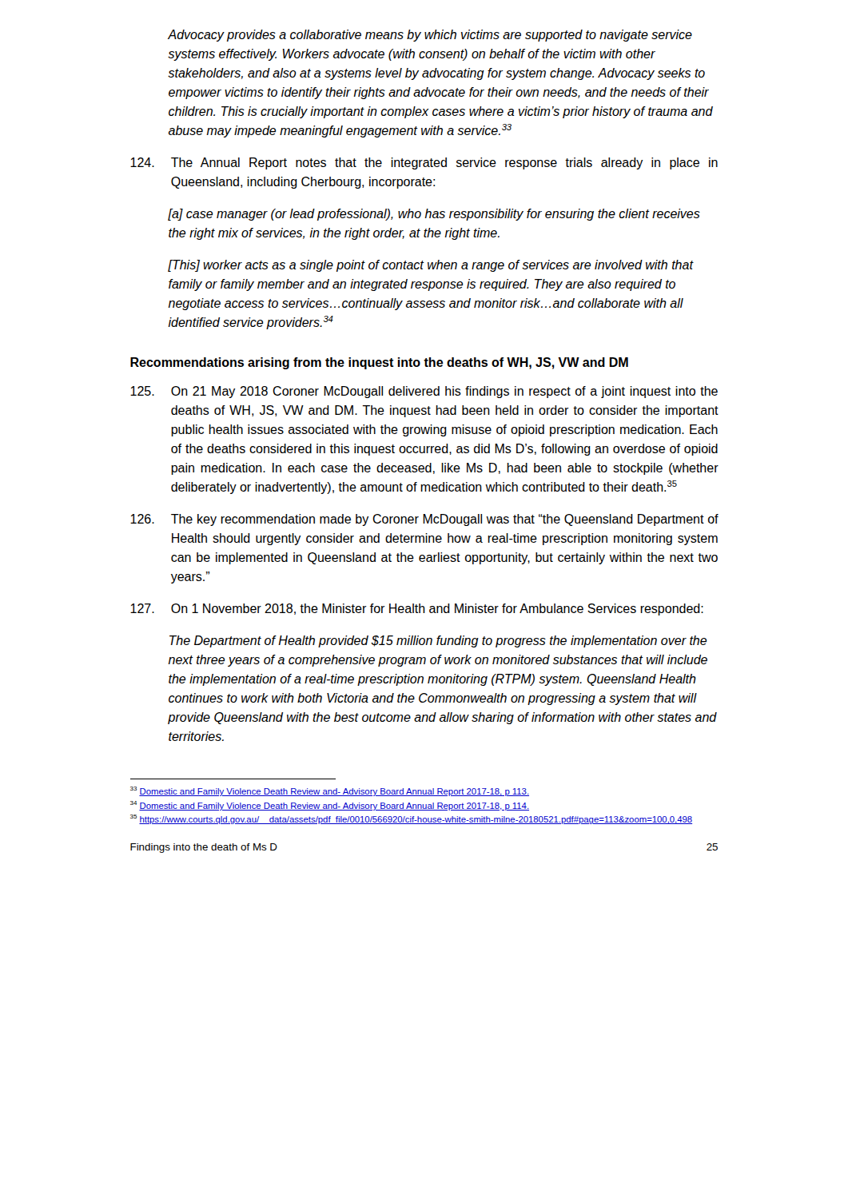Advocacy provides a collaborative means by which victims are supported to navigate service systems effectively. Workers advocate (with consent) on behalf of the victim with other stakeholders, and also at a systems level by advocating for system change. Advocacy seeks to empower victims to identify their rights and advocate for their own needs, and the needs of their children. This is crucially important in complex cases where a victim’s prior history of trauma and abuse may impede meaningful engagement with a service.33
124. The Annual Report notes that the integrated service response trials already in place in Queensland, including Cherbourg, incorporate:
[a] case manager (or lead professional), who has responsibility for ensuring the client receives the right mix of services, in the right order, at the right time.
[This] worker acts as a single point of contact when a range of services are involved with that family or family member and an integrated response is required. They are also required to negotiate access to services…continually assess and monitor risk…and collaborate with all identified service providers.34
Recommendations arising from the inquest into the deaths of WH, JS, VW and DM
125. On 21 May 2018 Coroner McDougall delivered his findings in respect of a joint inquest into the deaths of WH, JS, VW and DM. The inquest had been held in order to consider the important public health issues associated with the growing misuse of opioid prescription medication. Each of the deaths considered in this inquest occurred, as did Ms D’s, following an overdose of opioid pain medication. In each case the deceased, like Ms D, had been able to stockpile (whether deliberately or inadvertently), the amount of medication which contributed to their death.35
126. The key recommendation made by Coroner McDougall was that “the Queensland Department of Health should urgently consider and determine how a real-time prescription monitoring system can be implemented in Queensland at the earliest opportunity, but certainly within the next two years.”
127. On 1 November 2018, the Minister for Health and Minister for Ambulance Services responded:
The Department of Health provided $15 million funding to progress the implementation over the next three years of a comprehensive program of work on monitored substances that will include the implementation of a real-time prescription monitoring (RTPM) system. Queensland Health continues to work with both Victoria and the Commonwealth on progressing a system that will provide Queensland with the best outcome and allow sharing of information with other states and territories.
33 Domestic and Family Violence Death Review and- Advisory Board Annual Report 2017-18, p 113.
34 Domestic and Family Violence Death Review and- Advisory Board Annual Report 2017-18, p 114.
35 https://www.courts.qld.gov.au/__data/assets/pdf_file/0010/566920/cif-house-white-smith-milne-20180521.pdf#page=113&zoom=100,0,498
Findings into the death of Ms D 25